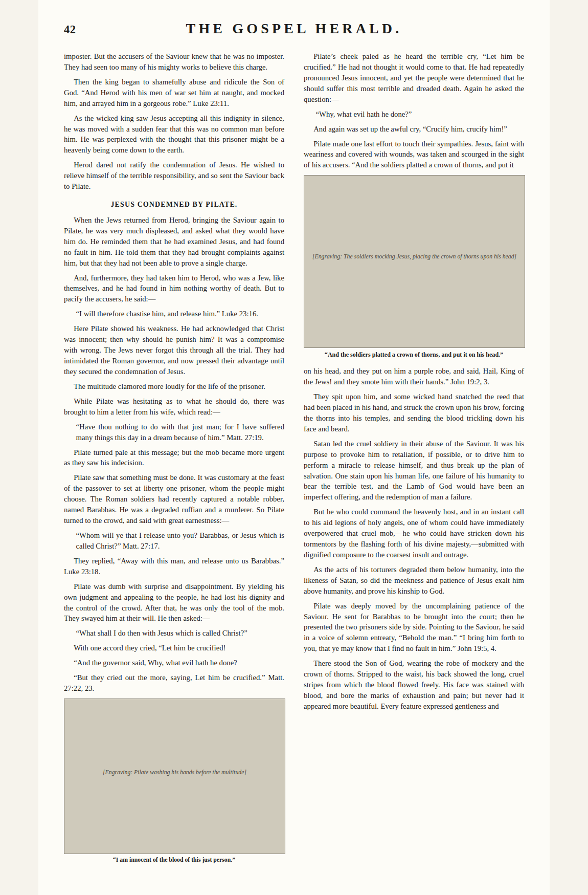42
The Gospel Herald.
42
imposter. But the accusers of the Saviour knew that he was no imposter. They had seen too many of his mighty works to believe this charge.
Then the king began to shamefully abuse and ridicule the Son of God. “And Herod with his men of war set him at naught, and mocked him, and arrayed him in a gorgeous robe.” Luke 23:11.
As the wicked king saw Jesus accepting all this indignity in silence, he was moved with a sudden fear that this was no common man before him. He was perplexed with the thought that this prisoner might be a heavenly being come down to the earth.
Herod dared not ratify the condemnation of Jesus. He wished to relieve himself of the terrible responsibility, and so sent the Saviour back to Pilate.
Jesus Condemned by Pilate.
When the Jews returned from Herod, bringing the Saviour again to Pilate, he was very much displeased, and asked what they would have him do. He reminded them that he had examined Jesus, and had found no fault in him. He told them that they had brought complaints against him, but that they had not been able to prove a single charge.
And, furthermore, they had taken him to Herod, who was a Jew, like themselves, and he had found in him nothing worthy of death. But to pacify the accusers, he said:—
“I will therefore chastise him, and release him.” Luke 23:16.
Here Pilate showed his weakness. He had acknowledged that Christ was innocent; then why should he punish him? It was a compromise with wrong. The Jews never forgot this through all the trial. They had intimidated the Roman governor, and now pressed their advantage until they secured the condemnation of Jesus.
The multitude clamored more loudly for the life of the prisoner.
While Pilate was hesitating as to what he should do, there was brought to him a letter from his wife, which read:—
“Have thou nothing to do with that just man; for I have suffered many things this day in a dream because of him.” Matt. 27:19.
Pilate turned pale at this message; but the mob became more urgent as they saw his indecision.
Pilate saw that something must be done. It was customary at the feast of the passover to set at liberty one prisoner, whom the people might choose. The Roman soldiers had recently captured a notable robber, named Barabbas. He was a degraded ruffian and a murderer. So Pilate turned to the crowd, and said with great earnestness:—
“Whom will ye that I release unto you? Barabbas, or Jesus which is called Christ?” Matt. 27:17.
They replied, “Away with this man, and release unto us Barabbas.” Luke 23:18.
Pilate was dumb with surprise and disappointment. By yielding his own judgment and appealing to the people, he had lost his dignity and the control of the crowd. After that, he was only the tool of the mob. They swayed him at their will. He then asked:—
“What shall I do then with Jesus which is called Christ?”
With one accord they cried, “Let him be crucified!
“And the governor said, Why, what evil hath he done?
“But they cried out the more, saying, Let him be crucified.” Matt. 27:22, 23.
[Engraving: Pilate washing his hands before the multitude]
“I am innocent of the blood of this just person.”
Pilate’s cheek paled as he heard the terrible cry, “Let him be crucified.” He had not thought it would come to that. He had repeatedly pronounced Jesus innocent, and yet the people were determined that he should suffer this most terrible and dreaded death. Again he asked the question:—
“Why, what evil hath he done?”
And again was set up the awful cry, “Crucify him, crucify him!”
Pilate made one last effort to touch their sympathies. Jesus, faint with weariness and covered with wounds, was taken and scourged in the sight of his accusers. “And the soldiers platted a crown of thorns, and put it
[Engraving: The soldiers mocking Jesus, placing the crown of thorns upon his head]
“And the soldiers platted a crown of thorns, and put it on his head.”
on his head, and they put on him a purple robe, and said, Hail, King of the Jews! and they smote him with their hands.” John 19:2, 3.
They spit upon him, and some wicked hand snatched the reed that had been placed in his hand, and struck the crown upon his brow, forcing the thorns into his temples, and sending the blood trickling down his face and beard.
Satan led the cruel soldiery in their abuse of the Saviour. It was his purpose to provoke him to retaliation, if possible, or to drive him to perform a miracle to release himself, and thus break up the plan of salvation. One stain upon his human life, one failure of his humanity to bear the terrible test, and the Lamb of God would have been an imperfect offering, and the redemption of man a failure.
But he who could command the heavenly host, and in an instant call to his aid legions of holy angels, one of whom could have immediately overpowered that cruel mob,—he who could have stricken down his tormentors by the flashing forth of his divine majesty,—submitted with dignified composure to the coarsest insult and outrage.
As the acts of his torturers degraded them below humanity, into the likeness of Satan, so did the meekness and patience of Jesus exalt him above humanity, and prove his kinship to God.
Pilate was deeply moved by the uncomplaining patience of the Saviour. He sent for Barabbas to be brought into the court; then he presented the two prisoners side by side. Pointing to the Saviour, he said in a voice of solemn entreaty, “Behold the man.” “I bring him forth to you, that ye may know that I find no fault in him.” John 19:5, 4.
There stood the Son of God, wearing the robe of mockery and the crown of thorns. Stripped to the waist, his back showed the long, cruel stripes from which the blood flowed freely. His face was stained with blood, and bore the marks of exhaustion and pain; but never had it appeared more beautiful. Every feature expressed gentleness and